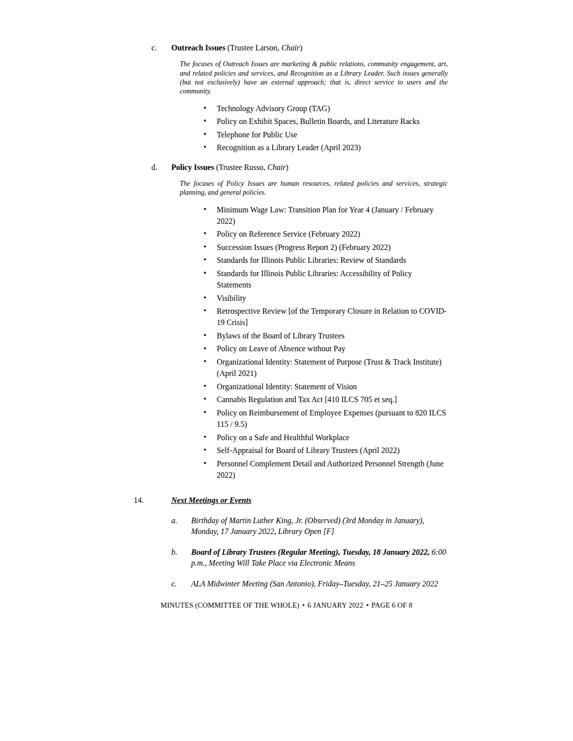c.
Outreach Issues (Trustee Larson, Chair)
The focuses of Outreach Issues are marketing & public relations, community engagement, art, and related policies and services, and Recognition as a Library Leader. Such issues generally (but not exclusively) have an external approach; that is, direct service to users and the community.
Technology Advisory Group (TAG)
Policy on Exhibit Spaces, Bulletin Boards, and Literature Racks
Telephone for Public Use
Recognition as a Library Leader (April 2023)
d.
Policy Issues (Trustee Russo, Chair)
The focuses of Policy Issues are human resources, related policies and services, strategic planning, and general policies.
Minimum Wage Law: Transition Plan for Year 4 (January / February 2022)
Policy on Reference Service (February 2022)
Succession Issues (Progress Report 2) (February 2022)
Standards for Illinois Public Libraries: Review of Standards
Standards for Illinois Public Libraries: Accessibility of Policy Statements
Visibility
Retrospective Review [of the Temporary Closure in Relation to COVID-19 Crisis]
Bylaws of the Board of Library Trustees
Policy on Leave of Absence without Pay
Organizational Identity: Statement of Purpose (Trust & Track Institute) (April 2021)
Organizational Identity: Statement of Vision
Cannabis Regulation and Tax Act [410 ILCS 705 et seq.]
Policy on Reimbursement of Employee Expenses (pursuant to 820 ILCS 115 / 9.5)
Policy on a Safe and Healthful Workplace
Self-Appraisal for Board of Library Trustees (April 2022)
Personnel Complement Detail and Authorized Personnel Strength (June 2022)
14.
Next Meetings or Events
a. Birthday of Martin Luther King, Jr. (Observed) (3rd Monday in January), Monday, 17 January 2022, Library Open [F]
b. Board of Library Trustees (Regular Meeting), Tuesday, 18 January 2022, 6:00 p.m., Meeting Will Take Place via Electronic Means
c. ALA Midwinter Meeting (San Antonio), Friday–Tuesday, 21–25 January 2022
MINUTES (COMMITTEE OF THE WHOLE) • 6 JANUARY 2022 • PAGE 6 OF 8